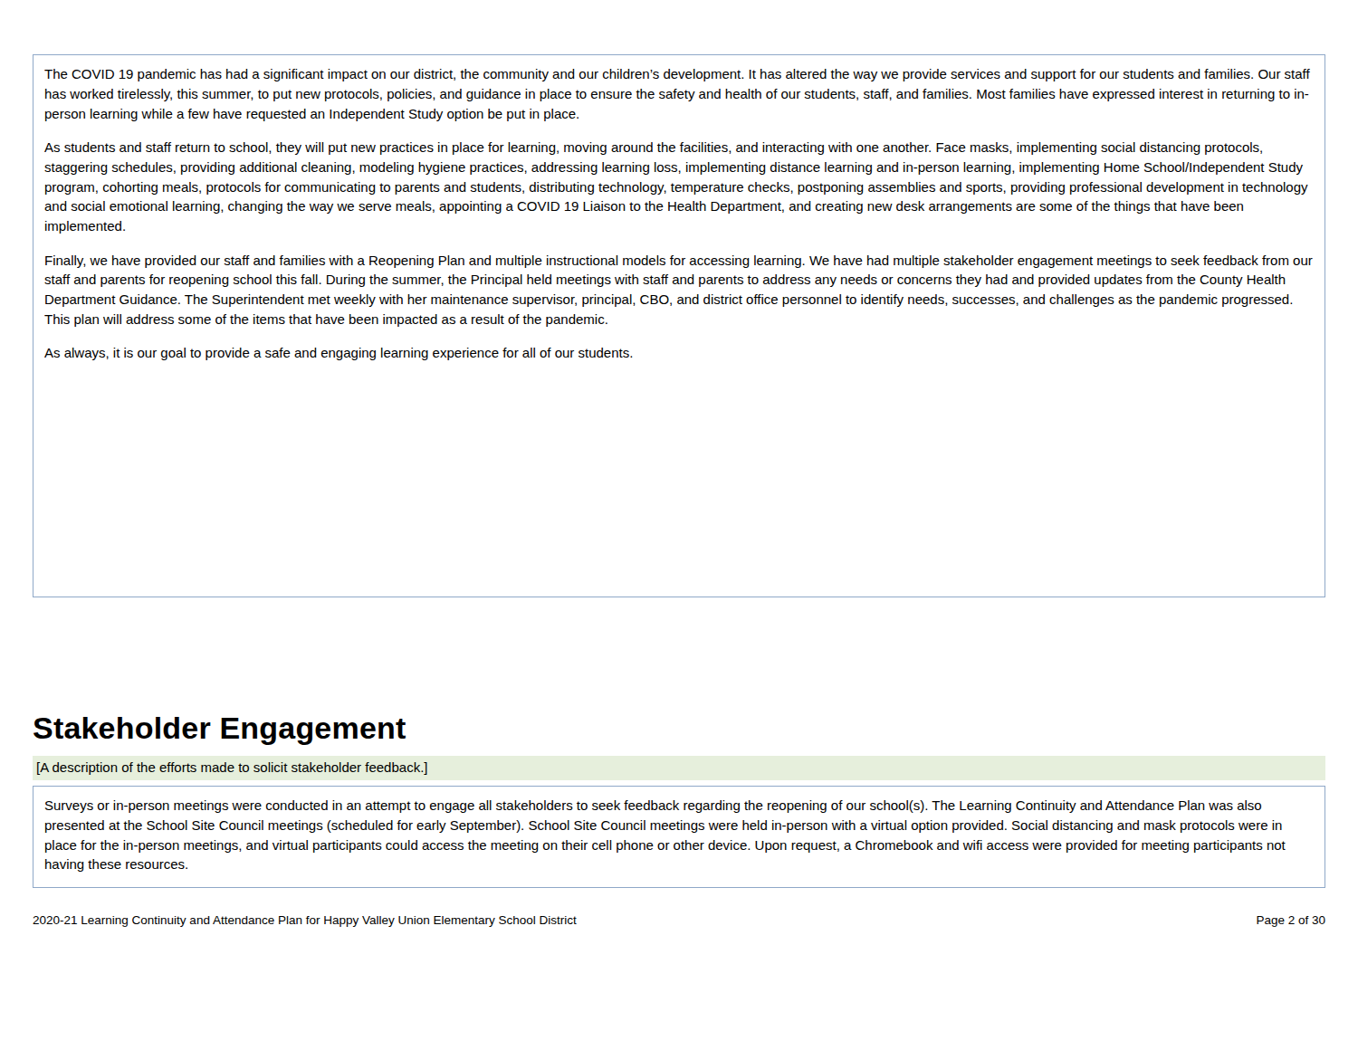The COVID 19 pandemic has had a significant impact on our district, the community and our children’s development. It has altered the way we provide services and support for our students and families. Our staff has worked tirelessly, this summer, to put new protocols, policies, and guidance in place to ensure the safety and health of our students, staff, and families. Most families have expressed interest in returning to in-person learning while a few have requested an Independent Study option be put in place.
As students and staff return to school, they will put new practices in place for learning, moving around the facilities, and interacting with one another. Face masks, implementing social distancing protocols, staggering schedules, providing additional cleaning, modeling hygiene practices, addressing learning loss, implementing distance learning and in-person learning, implementing Home School/Independent Study program, cohorting meals, protocols for communicating to parents and students, distributing technology, temperature checks, postponing assemblies and sports, providing professional development in technology and social emotional learning, changing the way we serve meals, appointing a COVID 19 Liaison to the Health Department, and creating new desk arrangements are some of the things that have been implemented.
Finally, we have provided our staff and families with a Reopening Plan and multiple instructional models for accessing learning. We have had multiple stakeholder engagement meetings to seek feedback from our staff and parents for reopening school this fall. During the summer, the Principal held meetings with staff and parents to address any needs or concerns they had and provided updates from the County Health Department Guidance. The Superintendent met weekly with her maintenance supervisor, principal, CBO, and district office personnel to identify needs, successes, and challenges as the pandemic progressed. This plan will address some of the items that have been impacted as a result of the pandemic.
As always, it is our goal to provide a safe and engaging learning experience for all of our students.
Stakeholder Engagement
[A description of the efforts made to solicit stakeholder feedback.]
Surveys or in-person meetings were conducted in an attempt to engage all stakeholders to seek feedback regarding the reopening of our school(s). The Learning Continuity and Attendance Plan was also presented at the School Site Council meetings (scheduled for early September). School Site Council meetings were held in-person with a virtual option provided. Social distancing and mask protocols were in place for the in-person meetings, and virtual participants could access the meeting on their cell phone or other device. Upon request, a Chromebook and wifi access were provided for meeting participants not having these resources.
2020-21 Learning Continuity and Attendance Plan for Happy Valley Union Elementary School District
Page 2 of 30